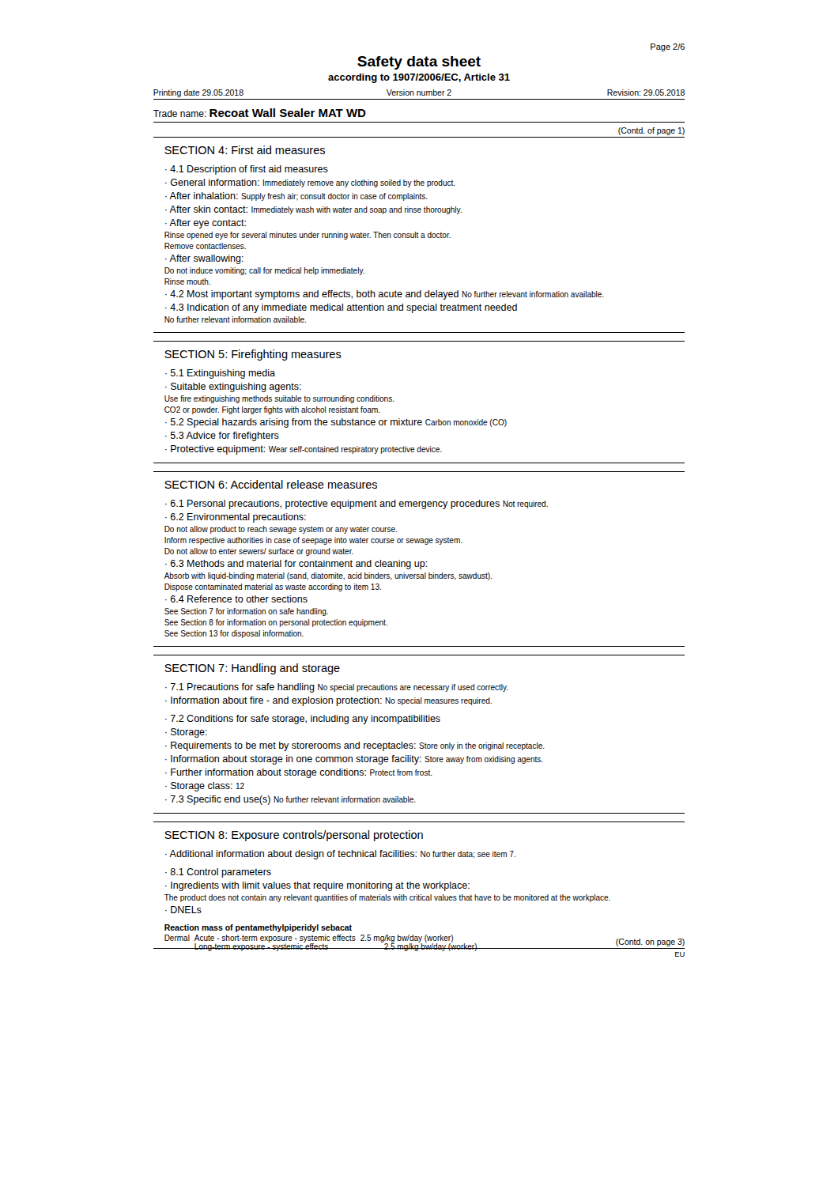Page 2/6
Safety data sheet
according to 1907/2006/EC, Article 31
Printing date 29.05.2018
Version number 2
Revision: 29.05.2018
Trade name: Recoat Wall Sealer MAT WD
(Contd. of page 1)
SECTION 4: First aid measures
4.1 Description of first aid measures
General information: Immediately remove any clothing soiled by the product.
After inhalation: Supply fresh air; consult doctor in case of complaints.
After skin contact: Immediately wash with water and soap and rinse thoroughly.
After eye contact:
Rinse opened eye for several minutes under running water. Then consult a doctor.
Remove contactlenses.
After swallowing:
Do not induce vomiting; call for medical help immediately.
Rinse mouth.
4.2 Most important symptoms and effects, both acute and delayed No further relevant information available.
4.3 Indication of any immediate medical attention and special treatment needed
No further relevant information available.
SECTION 5: Firefighting measures
5.1 Extinguishing media
Suitable extinguishing agents:
Use fire extinguishing methods suitable to surrounding conditions.
CO2 or powder. Fight larger fights with alcohol resistant foam.
5.2 Special hazards arising from the substance or mixture Carbon monoxide (CO)
5.3 Advice for firefighters
Protective equipment: Wear self-contained respiratory protective device.
SECTION 6: Accidental release measures
6.1 Personal precautions, protective equipment and emergency procedures Not required.
6.2 Environmental precautions:
Do not allow product to reach sewage system or any water course.
Inform respective authorities in case of seepage into water course or sewage system.
Do not allow to enter sewers/ surface or ground water.
6.3 Methods and material for containment and cleaning up:
Absorb with liquid-binding material (sand, diatomite, acid binders, universal binders, sawdust).
Dispose contaminated material as waste according to item 13.
6.4 Reference to other sections
See Section 7 for information on safe handling.
See Section 8 for information on personal protection equipment.
See Section 13 for disposal information.
SECTION 7: Handling and storage
7.1 Precautions for safe handling No special precautions are necessary if used correctly.
Information about fire - and explosion protection: No special measures required.
7.2 Conditions for safe storage, including any incompatibilities
Storage:
Requirements to be met by storerooms and receptacles: Store only in the original receptacle.
Information about storage in one common storage facility: Store away from oxidising agents.
Further information about storage conditions: Protect from frost.
Storage class: 12
7.3 Specific end use(s) No further relevant information available.
SECTION 8: Exposure controls/personal protection
Additional information about design of technical facilities: No further data; see item 7.
8.1 Control parameters
Ingredients with limit values that require monitoring at the workplace:
The product does not contain any relevant quantities of materials with critical values that have to be monitored at the workplace.
DNELs
Reaction mass of pentamethylpiperidyl sebacat
| Dermal | Acute - short-term exposure - systemic effects | 2.5 mg/kg bw/day (worker) |
| | Long-term exposure - systemic effects | 2.5 mg/kg bw/day (worker) |
(Contd. on page 3)
EU